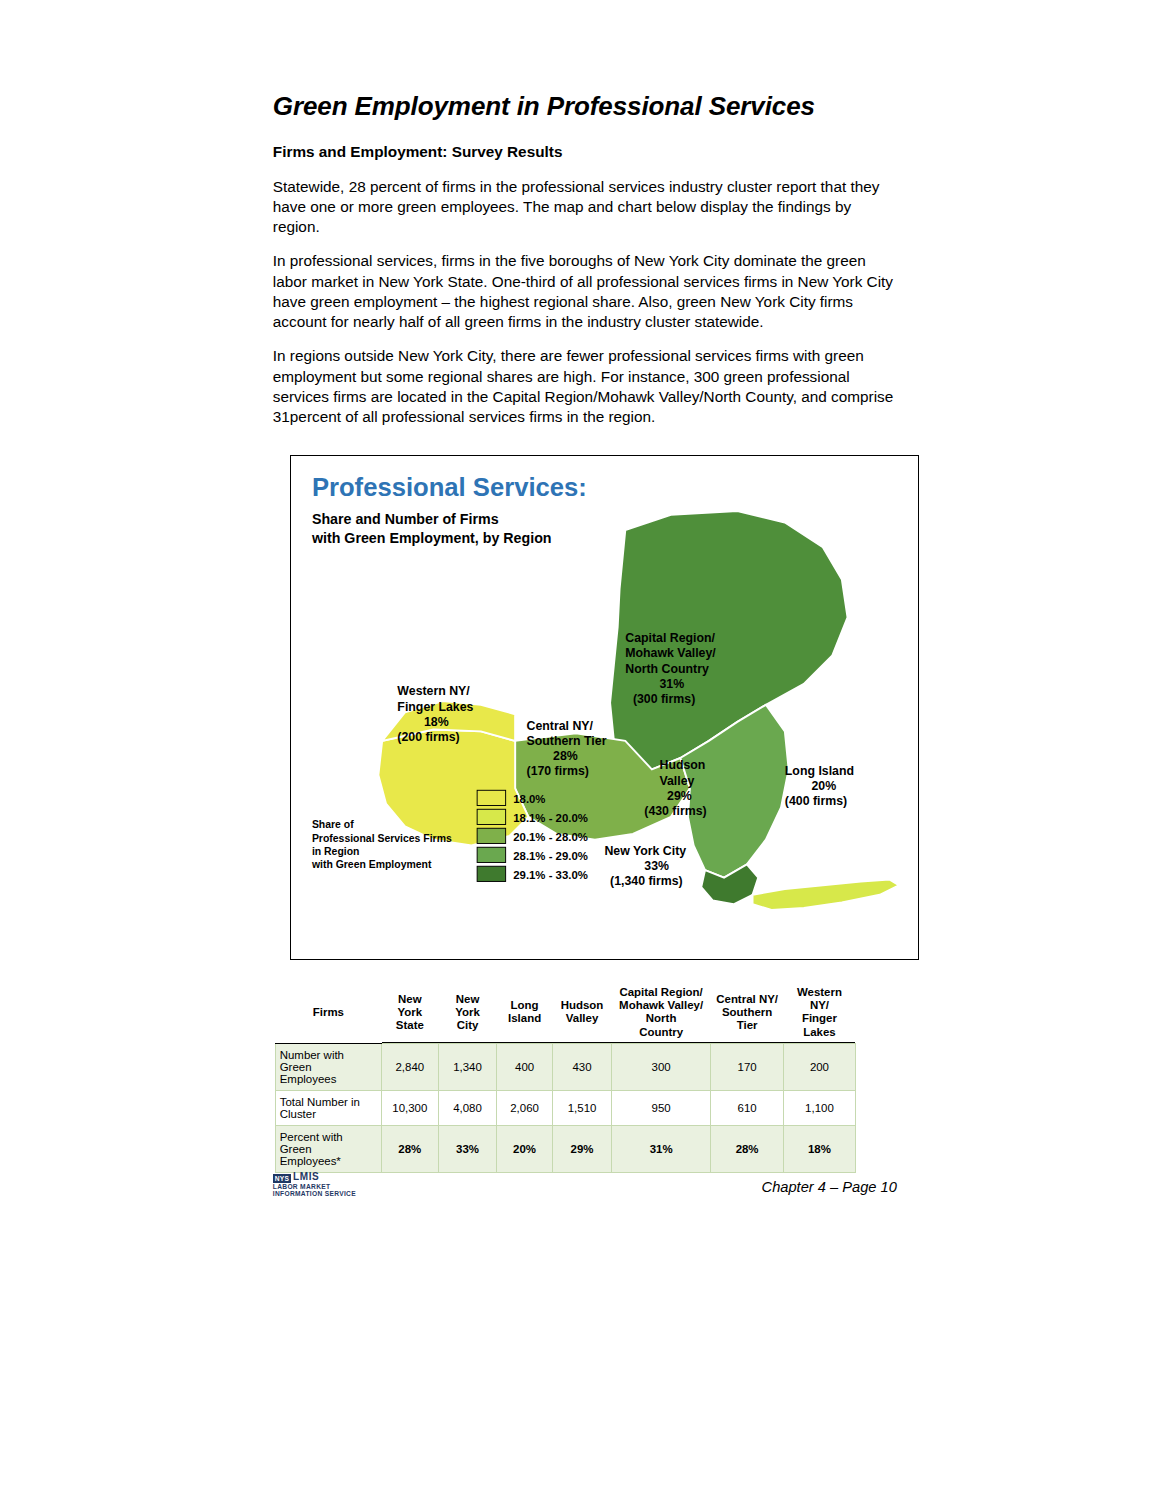Green Employment in Professional Services
Firms and Employment: Survey Results
Statewide, 28 percent of firms in the professional services industry cluster report that they have one or more green employees. The map and chart below display the findings by region.
In professional services, firms in the five boroughs of New York City dominate the green labor market in New York State. One-third of all professional services firms in New York City have green employment – the highest regional share. Also, green New York City firms account for nearly half of all green firms in the industry cluster statewide.
In regions outside New York City, there are fewer professional services firms with green employment but some regional shares are high. For instance, 300 green professional services firms are located in the Capital Region/Mohawk Valley/North County, and comprise 31percent of all professional services firms in the region.
Professional Services: Share and Number of Firms with Green Employment, by Region Capital Region/ Mohawk Valley/ North Country 31% (300 firms) Western NY/ Finger Lakes 18% (200 firms) Central NY/ Southern Tier 28% (170 firms) Hudson Valley 29% (430 firms) Long Island 20% (400 firms) New York City 33% (1,340 firms) Share of Professional Services Firms in Region with Green Employment 18.0% 18.1% - 20.0% 20.1% - 28.0% 28.1% - 29.0% 29.1% - 33.0%
| Firms | New York State | New York City | Long Island | Hudson Valley | Capital Region/ Mohawk Valley/ North Country | Central NY/ Southern Tier | Western NY/ Finger Lakes |
| --- | --- | --- | --- | --- | --- | --- | --- |
| Number with Green Employees | 2,840 | 1,340 | 400 | 430 | 300 | 170 | 200 |
| Total Number in Cluster | 10,300 | 4,080 | 2,060 | 1,510 | 950 | 610 | 1,100 |
| Percent with Green Employees* | 28% | 33% | 20% | 29% | 31% | 28% | 18% |
NYS LMIS
LABOR MARKET
INFORMATION SERVICE
Chapter 4 – Page 10